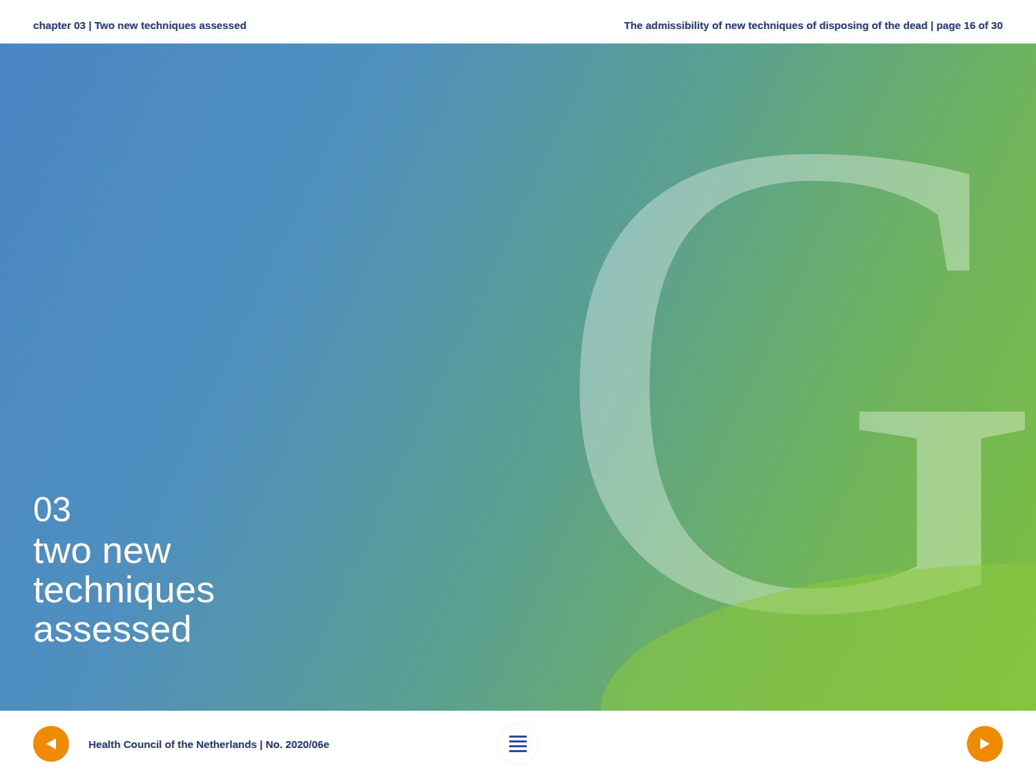chapter 03 | Two new techniques assessed
The admissibility of new techniques of disposing of the dead | page 16 of 30
G
03 two new techniques assessed
Health Council of the Netherlands | No. 2020/06e